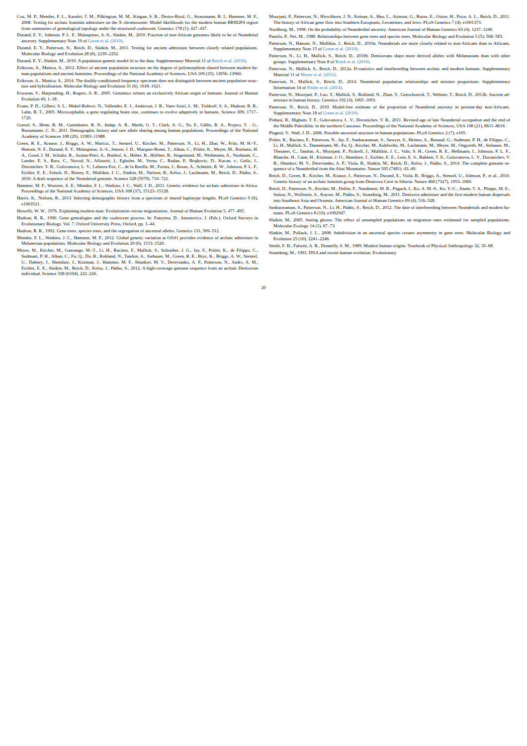Cox, M. P., Mendez, F. L., Karafet, T. M., Pilkington, M. M., Kingan, S. B., Destro-Bisol, G., Strassmann, B. I., Hammer, M. F., 2008. Testing for archaic hominin admixture on the X chromosome: Model likelihoods for the modern human RRM2P4 region from summaries of genealogical topology under the structured coalescent. Genetics 178 (1), 427–437.
Durand, E. Y., Johnson, P. L. F., Malaspinas, A.-S., Slatkin, M., 2010. Fraction of non-African genomes likely to be of Neandertal ancestry. Supplementary Note 19 of Green et al. (2010).
Durand, E. Y., Patterson, N., Reich, D., Slatkin, M., 2011. Testing for ancient admixture between closely related populations. Molecular Biology and Evolution 28 (8), 2239–2252.
Durand, E. Y., Slatkin, M., 2010. A population genetic model fit to the data. Supplementary Material 11 of Reich et al. (2010).
Eriksson, A., Manica, A., 2012. Effect of ancient population structure on the degree of polymorphism shared between modern human populations and ancient hominins. Proceedings of the National Academy of Sciences, USA 109 (35), 13956–13960.
Eriksson, A., Manica, A., 2014. The doubly-conditioned frequency spectrum does not distinguish between ancient population structure and hybridisation. Molecular Biology and Evolution 31 (6), 1618–1621.
Eswaran, V., Harpending, H., Rogers, A. R., 2005. Genomics refutes an exclusively African origin of humans. Journal of Human Evolution 49, 1–18.
Evans, P. D., Gilbert, S. L., Mekel-Bobrov, N., Vallender, E. J., Anderson, J. R., Vaez-Azizi, L. M., Tishkoff, S. A., Hudson, R. R., Lahn, B. T., 2005. Microcephalin, a gene regulating brain size, continues to evolve adaptively in humans. Science 309, 1717–1720.
Gravel, S., Henn, B. M., Gutenkunst, R. N., Indap, A. R., Marth, G. T., Clark, A. G., Yu, F., Gibbs, R. A., Project, T. . G., Bustamante, C. D., 2011. Demographic history and rare allele sharing among human populations. Proceedings of the National Academy of Sciences 108 (29), 11983–11988.
Green, R. E., Krause, J., Briggs, A. W., Maricic, T., Stenzel, U., Kircher, M., Patterson, N., Li, H., Zhai, W., Fritz, M. H.-Y., Hansen, N. F., Durand, E. Y., Malaspinas, A.-S., Jensen, J. D., Marques-Bonet, T., Alkan, C., Prüfer, K., Meyer, M., Burbano, H. A., Good, J. M., Schultz, R., Aximu-Petri, A., Butthof, A., Höber, B., Höffner, B., Siegemund, M., Weihmann, A., Nusbaum, C., Lander, E. S., Russ, C., Novod, N., Affourtit, J., Egholm, M., Verna, C., Rudan, P., Brajkovic, D., Kucan, v., Gušic, I., Doronichev, V. B., Golovanova, L. V., Lalueza-Fox, C., de la Rasilla, M., Fortea, J., Rosas, A., Schmitz, R. W., Johnson, P. L. F., Eichler, E. E., Falush, D., Birney, E., Mullikin, J. C., Slatkin, M., Nielsen, R., Kelso, J., Lachmann, M., Reich, D., Pääbo, S., 2010. A draft sequence of the Neandertal genome. Science 328 (5979), 710–722.
Hammer, M. F., Woerner, A. E., Mendez, F. L., Watkins, J. C., Wall, J. D., 2011. Genetic evidence for archaic admixture in Africa. Proceedings of the National Academy of Sciences, USA 108 (37), 15123–15128.
Harris, K., Nielsen, R., 2013. Inferring demographic history from a spectrum of shared haplotype lengths. PLoS Genetics 9 (6), e1003521.
Howells, W. W., 1976. Explaining modern man: Evolutionists versus migrationists. Journal of Human Evolution 5, 477–495.
Hudson, R. R., 1990. Gene genealogies and the coalescent process. In: Futuyma, D., Antonovics, J. (Eds.), Oxford Surveys in Evolutionary Biology. Vol. 7. Oxford University Press, Oxford, pp. 1–44.
Hudson, R. R., 1992. Gene trees, species trees, and the segregation of ancestral alleles. Genetics 131, 509–512.
Mendez, F. L., Watkins, J. C., Hammer, M. F., 2012. Global genetic variation at OAS1 provides evidence of archaic admixture in Melanesian populations. Molecular Biology and Evolution 29 (6), 1513–1520.
Meyer, M., Kircher, M., Gansauge, M.-T., Li, H., Racimo, F., Mallick, S., Schraiber, J. G., Jay, F., Prüfer, K., de Filippo, C., Sudmant, P. H., Alkan, C., Fu, Q., Do, R., Rohland, N., Tandon, A., Siebauer, M., Green, R. E., Bryc, K., Briggs, A. W., Stenzel, U., Dabney, J., Shendure, J., Kitzman, J., Hammer, M. F., Shunkov, M. V., Derevianko, A. P., Patterson, N., Andrs, A. M., Eichler, E. E., Slatkin, M., Reich, D., Kelso, J., Pääbo, S., 2012. A high-coverage genome sequence from an archaic Denisovan individual. Science 338 (6104), 222–226.
Moorjani, P., Patterson, N., Hirschhorn, J. N., Keinan, A., Hao, L., Atzmon, G., Burns, E., Ostrer, H., Price, A. L., Reich, D., 2011. The history of African gene flow into Southern Europeans, Levantines, and Jews. PLoS Genetics 7 (4), e1001373.
Nordborg, M., 1998. On the probability of Neanderthal ancestry. American Journal of Human Genetics 63 (4), 1237–1240.
Pamilo, P., Nei, M., 1988. Relationships between gene trees and species trees. Molecular Biology and Evolution 5 (5), 568–583.
Patterson, N., Hansen, N., Mullikin, J., Reich, D., 2010a. Neandertals are more closely related to non-Africans than to Africans. Supplementary Note 15 of Green et al. (2010).
Patterson, N., Li, H., Mallick, S., Reich, D., 2010b. Denisovans share more derived alleles with Melanasians than with other groups. Supplementary Note 8 of Reich et al. (2010).
Patterson, N., Mallick, S., Reich, D., 2012a. D-statistics and interbreeding between archaic and modern humans. Supplementary Material 11 of Meyer et al. (2012).
Patterson, N., Mallick, S., Reich, D., 2014. Neandertal population relationships and mixture proportions. Supplementary Information 14 of Prüfer et al. (2014).
Patterson, N., Moorjani, P., Luo, Y., Mallick, S., Rohland, N., Zhan, Y., Genschoreck, T., Webster, T., Reich, D., 2012b. Ancient admixture in human history. Genetics 192 (3), 1065–1093.
Patterson, N., Reich, D., 2010. Model-free estimate of the proportion of Neandertal ancestry in present-day non-Africans. Supplementary Note 18 of Green et al. (2010).
Pinhasi, R., Higham, T. F., Golovanova, L. V., Doronichev, V. B., 2011. Revised age of late Neandertal occupation and the end of the Middle Paleolithic in the northern Caucasus. Proceedings of the National Academy of Sciences, USA 108 (21), 8611–8616.
Plagnol, V., Wall, J. D., 2006. Possible ancestral structure in human populations. PLoS Genetics 2 (7), e105.
Prüfer, K., Racimo, F., Patterson, N., Jay, F., Sankararaman, S., Sawyer, S., Heinze, A., Renaud, G., Sudmant, P. H., de Filippo, C., Li, H., Mallick, S., Dannemann, M., Fu, Q., Kircher, M., Kuhlwilm, M., Lachmann, M., Meyer, M., Ongyerth, M., Siebauer, M., Theunert, C., Tandon, A., Moorjani, P., Pickrell, J., Mullikin, J. C., Vohr, S. H., Green, R. E., Hellmann, I., Johnson, P. L. F., Blanche, H., Cann, H., Kitzman, J. O., Shendure, J., Eichler, E. E., Lein, E. S., Bakken, T. E., Golovanova, L. V., Doronichev, V. B., Shunkov, M. V., Derevianko, A. P., Viola, B., Slatkin, M., Reich, D., Kelso, J., Pääbo, S., 2014. The complete genome sequence of a Neanderthal from the Altai Mountains. Nature 505 (7481), 43–49.
Reich, D., Green, R., Kircher, M., Krause, J., Patterson, N., Durand, E., Viola, B., Briggs, A., Stenzel, U., Johnson, P., et al., 2010. Genetic history of an archaic hominin group from Denisova Cave in Siberia. Nature 468 (7327), 1053–1060.
Reich, D., Patterson, N., Kircher, M., Delfin, F., Nandineni, M. R., Pugach, I., Ko, A. M.-S., Ko, Y.-C., Jinam, T. A., Phipps, M. E., Saitou, N., Wollstein, A., Kayser, M., Pääbo, S., Stoneking, M., 2011. Denisova admixture and the first modern human dispersals into Southeast Asia and Oceania. American Journal of Human Genetics 89 (4), 516–528.
Sankararaman, S., Patterson, N., Li, H., Pääbo, S., Reich, D., 2012. The date of interbreeding between Neandertals and modern humans. PLoS Genetics 8 (10), e1002947.
Slatkin, M., 2005. Seeing ghosts: The effect of unsampled populations on migration rates estimated for sampled populations. Molecular Ecology 14 (1), 67–73.
Slatkin, M., Pollack, J. L., 2008. Subdivision in an ancestral species creates asymmetry in gene trees. Molecular Biology and Evolution 25 (10), 2241–2246.
Smith, F. H., Falsetti, A. B., Donnelly, S. M., 1989. Modern human origins. Yearbook of Physical Anthropology 32, 35–68.
Stoneking, M., 1993. DNA and recent human evolution. Evolutionary
20